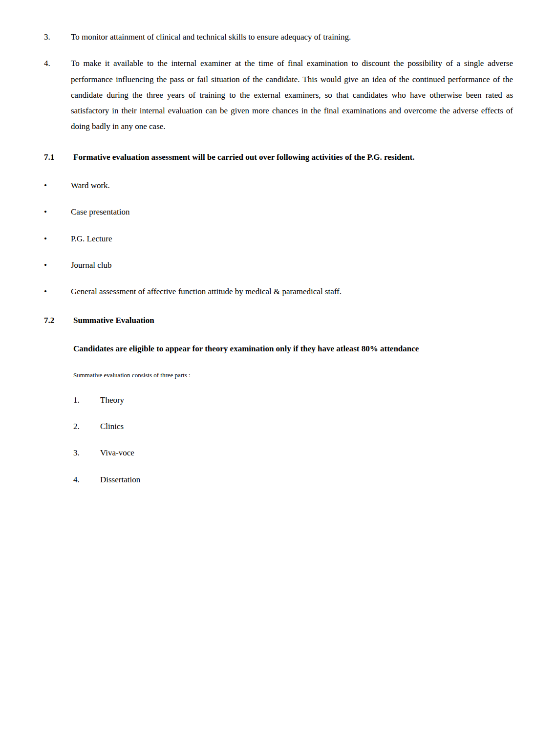3. To monitor attainment of clinical and technical skills to ensure adequacy of training.
4. To make it available to the internal examiner at the time of final examination to discount the possibility of a single adverse performance influencing the pass or fail situation of the candidate. This would give an idea of the continued performance of the candidate during the three years of training to the external examiners, so that candidates who have otherwise been rated as satisfactory in their internal evaluation can be given more chances in the final examinations and overcome the adverse effects of doing badly in any one case.
7.1 Formative evaluation assessment will be carried out over following activities of the P.G. resident.
•Ward work.
•Case presentation
•P.G. Lecture
•Journal club
•General assessment of affective function attitude by medical & paramedical staff.
7.2 Summative Evaluation
Candidates are eligible to appear for theory examination only if they have atleast 80% attendance
Summative evaluation consists of three parts :
1. Theory
2. Clinics
3. Viva-voce
4. Dissertation